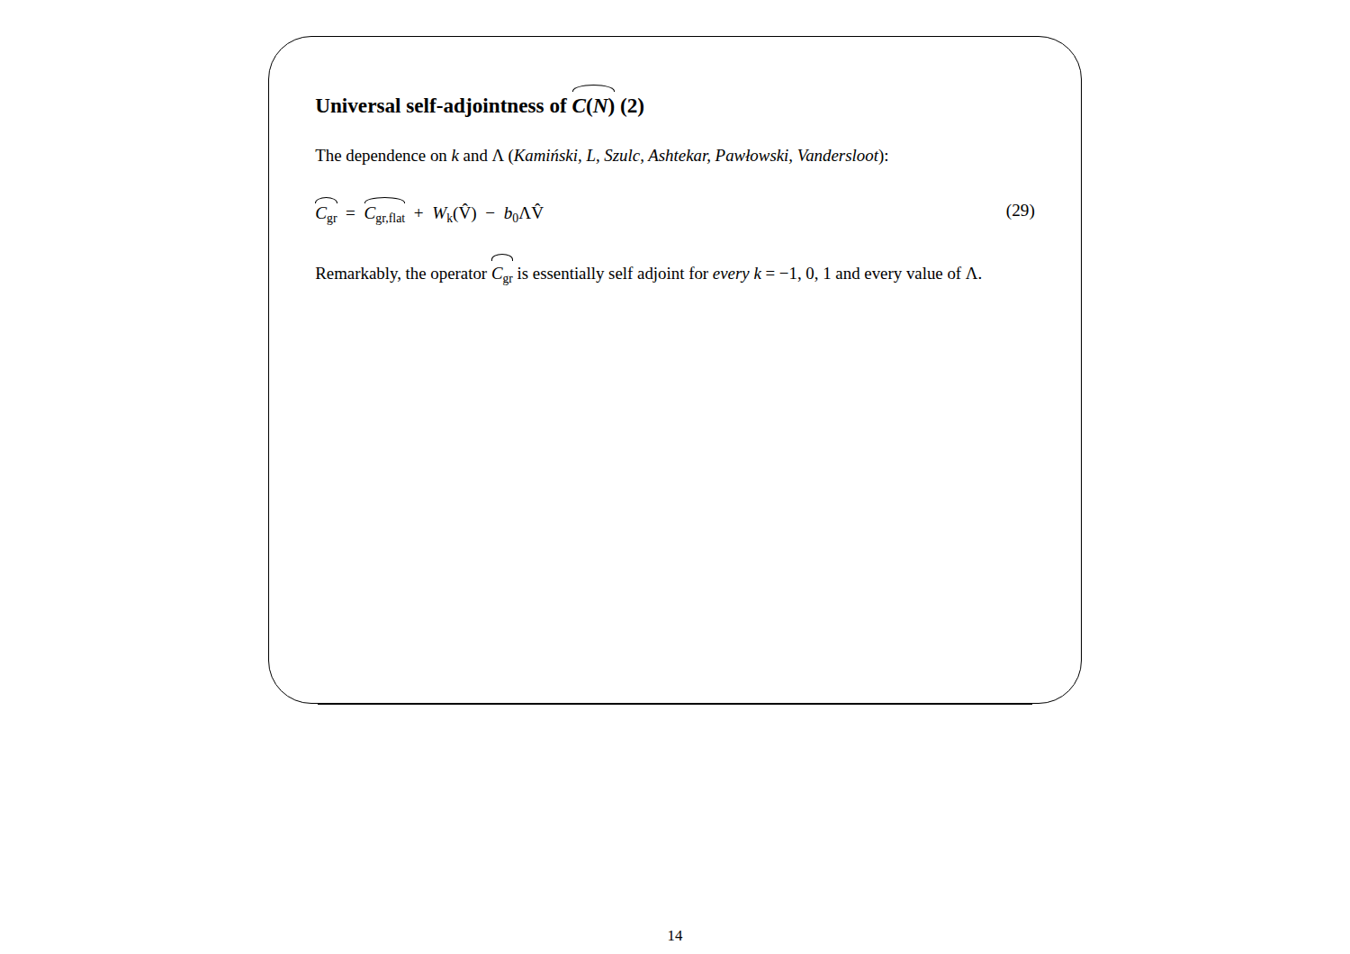Universal self-adjointness of C(N) (2)
The dependence on k and Λ (Kamiński, L, Szulc, Ashtekar, Pawłowski, Vandersloot):
Cgr = Cgr,flat + Wk(V̂) − b 0 ΛV̂
(29)
Remarkably, the operator Cgr is essentially self adjoint for every k = −1, 0, 1 and every value of Λ.
14